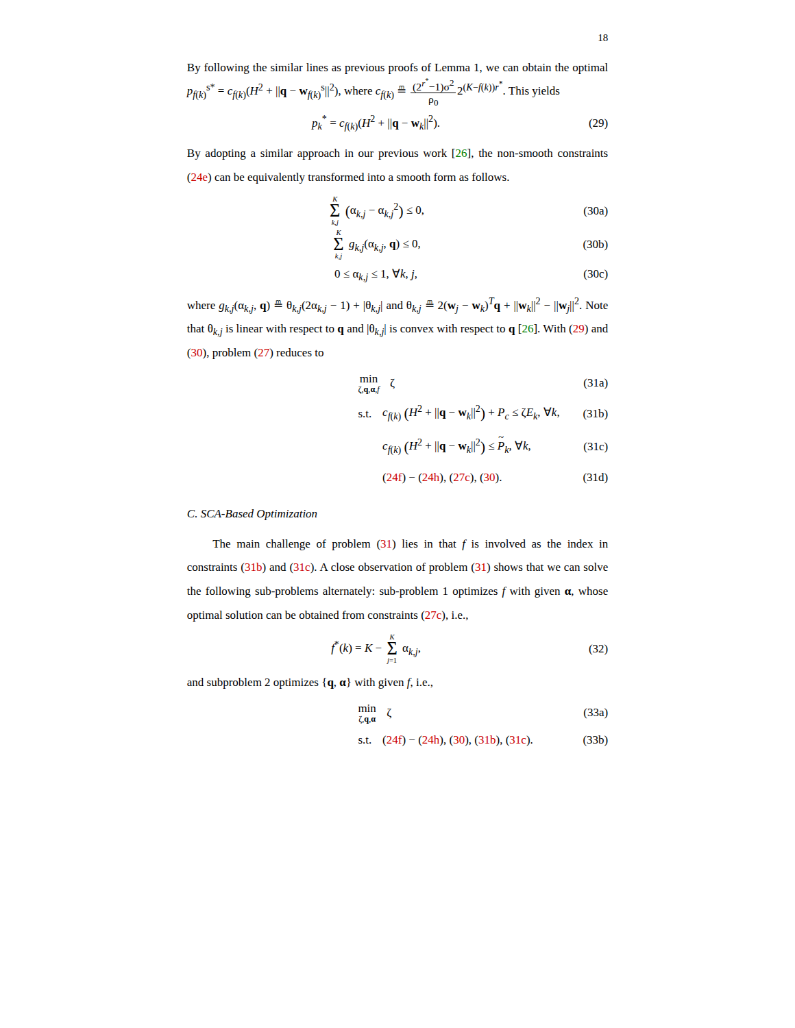18
By following the similar lines as previous proofs of Lemma 1, we can obtain the optimal pf(k)s* = cf(k)(H2 + ||q − wf(k)s||2), where cf(k) ≞ (2r*−1)σ2 ρ02(K−f(k))r*. This yields
pk* = cf(k)(H2 + ||q − wk||2).
(29)
By adopting a similar approach in our previous work [26], the non-smooth constraints (24e) can be equivalently transformed into a smooth form as follows.
KΣk,j (αk,j − αk,j2) ≤ 0,
(30a)
KΣk,j gk,j(αk,j, q) ≤ 0,
(30b)
0 ≤ αk,j ≤ 1, ∀k, j,
(30c)
where gk,j(αk,j, q) ≞ θk,j(2αk,j − 1) + |θk,j| and θk,j ≞ 2(wj − wk)Tq + ||wk||2 − ||wj||2. Note that θk,j is linear with respect to q and |θk,j| is convex with respect to q [26]. With (29) and (30), problem (27) reduces to
minζ,q,α,f ζ
(31a)
s.t. cf(k) (H2 + ||q − wk||2) + Pc ≤ ζEk, ∀k,
(31b)
cf(k) (H2 + ||q − wk||2) ≤ Pk, ∀k,
(31c)
(24f) − (24h), (27c), (30).
(31d)
C. SCA-Based Optimization
The main challenge of problem (31) lies in that f is involved as the index in constraints (31b) and (31c). A close observation of problem (31) shows that we can solve the following sub-problems alternately: sub-problem 1 optimizes f with given α, whose optimal solution can be obtained from constraints (27c), i.e.,
f*(k) = K − KΣj=1 αk,j,
(32)
and subproblem 2 optimizes {q, α} with given f, i.e.,
minζ,q,α ζ
(33a)
s.t. (24f) − (24h), (30), (31b), (31c).
(33b)